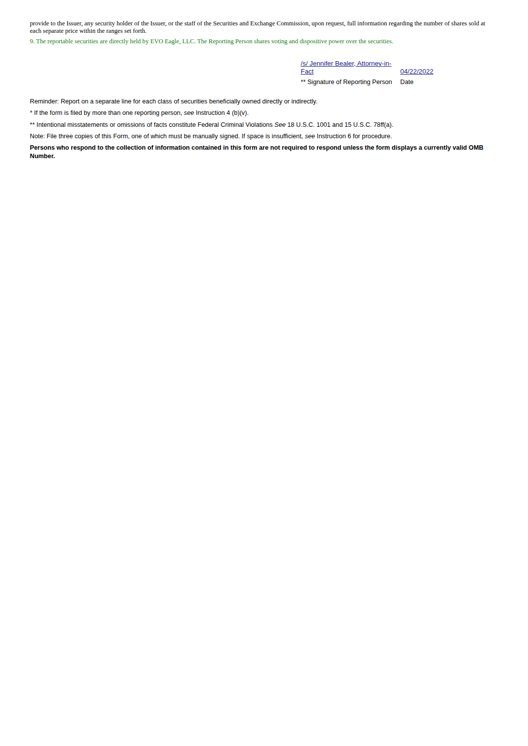provide to the Issuer, any security holder of the Issuer, or the staff of the Securities and Exchange Commission, upon request, full information regarding the number of shares sold at each separate price within the ranges set forth.
9. The reportable securities are directly held by EVO Eagle, LLC. The Reporting Person shares voting and dispositive power over the securities.
| /s/ Jennifer Bealer, Attorney-in-Fact | 04/22/2022 |
| ** Signature of Reporting Person | Date |
Reminder: Report on a separate line for each class of securities beneficially owned directly or indirectly.
* If the form is filed by more than one reporting person, see Instruction 4 (b)(v).
** Intentional misstatements or omissions of facts constitute Federal Criminal Violations See 18 U.S.C. 1001 and 15 U.S.C. 78ff(a).
Note: File three copies of this Form, one of which must be manually signed. If space is insufficient, see Instruction 6 for procedure.
Persons who respond to the collection of information contained in this form are not required to respond unless the form displays a currently valid OMB Number.